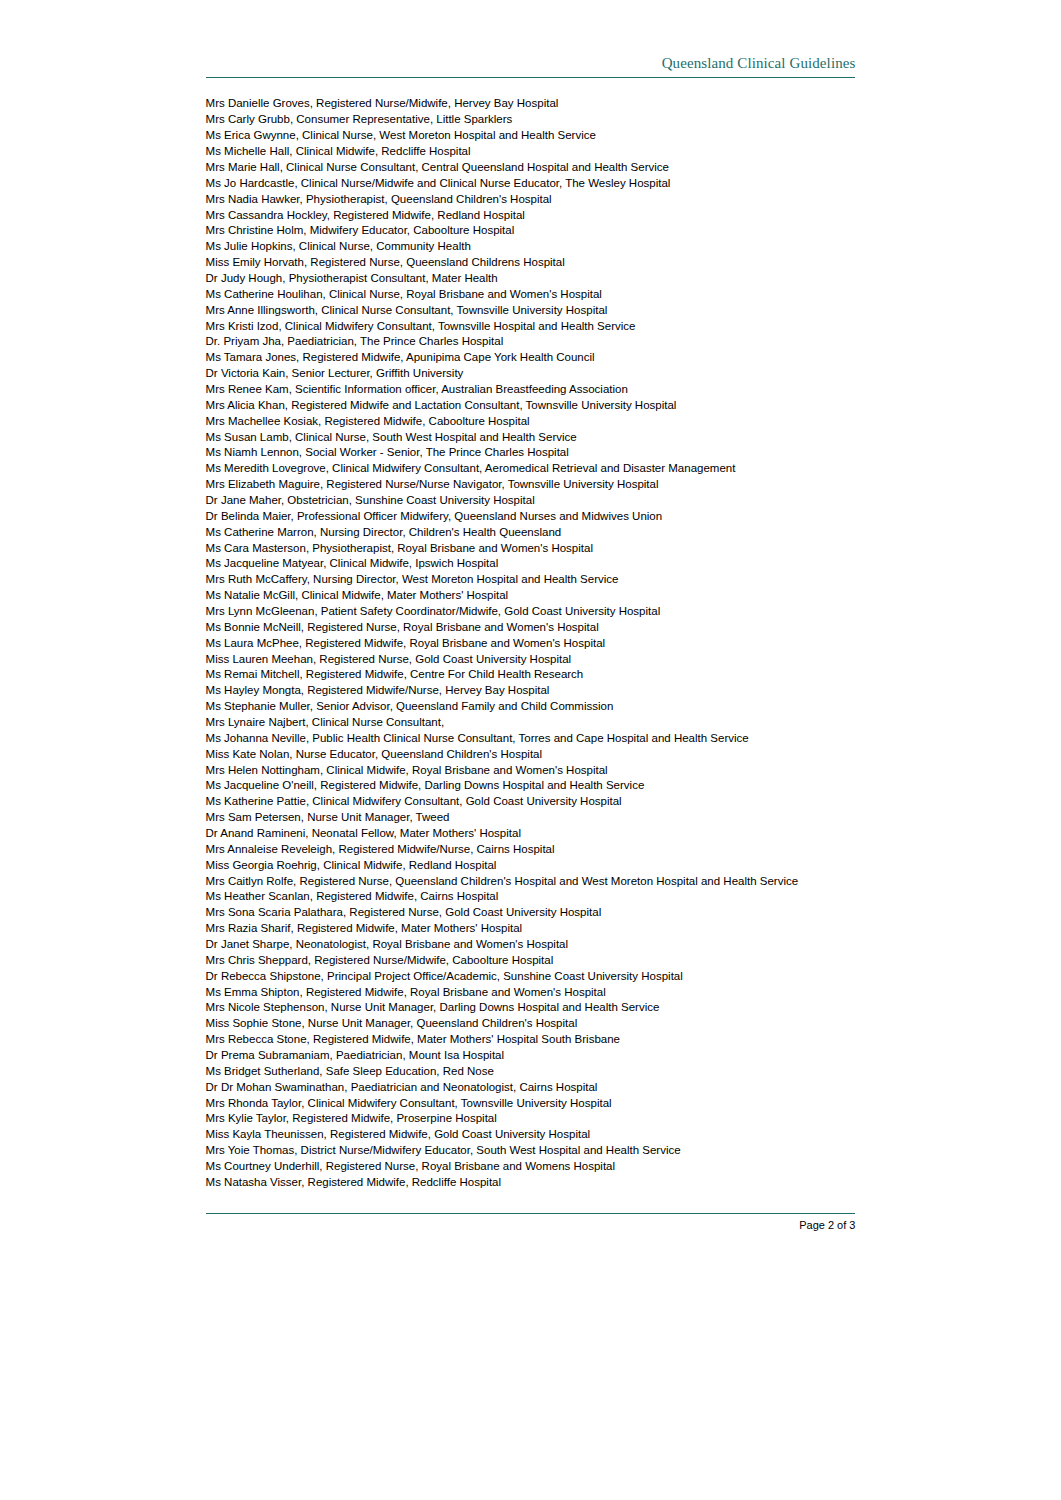Queensland Clinical Guidelines
Mrs Danielle Groves, Registered Nurse/Midwife, Hervey Bay Hospital
Mrs Carly Grubb, Consumer Representative, Little Sparklers
Ms Erica Gwynne, Clinical Nurse, West Moreton Hospital and Health Service
Ms Michelle Hall, Clinical Midwife, Redcliffe Hospital
Mrs Marie Hall, Clinical Nurse Consultant, Central Queensland Hospital and Health Service
Ms Jo Hardcastle, Clinical Nurse/Midwife and Clinical Nurse Educator, The Wesley Hospital
Mrs Nadia Hawker, Physiotherapist, Queensland Children's Hospital
Mrs Cassandra Hockley, Registered Midwife, Redland Hospital
Mrs Christine Holm, Midwifery Educator, Caboolture Hospital
Ms Julie Hopkins, Clinical Nurse, Community Health
Miss Emily Horvath, Registered Nurse, Queensland Childrens Hospital
Dr Judy Hough, Physiotherapist Consultant, Mater Health
Ms Catherine Houlihan, Clinical Nurse, Royal Brisbane and Women's Hospital
Mrs Anne Illingsworth, Clinical Nurse Consultant, Townsville University Hospital
Mrs Kristi Izod, Clinical Midwifery Consultant, Townsville Hospital and Health Service
Dr. Priyam Jha, Paediatrician, The Prince Charles Hospital
Ms Tamara Jones, Registered Midwife, Apunipima Cape York Health Council
Dr Victoria Kain, Senior Lecturer, Griffith University
Mrs Renee Kam, Scientific Information officer, Australian Breastfeeding Association
Mrs Alicia Khan, Registered Midwife and Lactation Consultant, Townsville University Hospital
Mrs Machellee Kosiak, Registered Midwife, Caboolture Hospital
Ms Susan Lamb, Clinical Nurse, South West Hospital and Health Service
Ms Niamh Lennon, Social Worker - Senior, The Prince Charles Hospital
Ms Meredith Lovegrove, Clinical Midwifery Consultant, Aeromedical Retrieval and Disaster Management
Mrs Elizabeth Maguire, Registered Nurse/Nurse Navigator, Townsville University Hospital
Dr Jane Maher, Obstetrician, Sunshine Coast University Hospital
Dr Belinda Maier, Professional Officer Midwifery, Queensland Nurses and Midwives Union
Ms Catherine Marron, Nursing Director, Children's Health Queensland
Ms Cara Masterson, Physiotherapist, Royal Brisbane and Women's Hospital
Ms Jacqueline Matyear, Clinical Midwife, Ipswich Hospital
Mrs Ruth McCaffery, Nursing Director, West Moreton Hospital and Health Service
Ms Natalie McGill, Clinical Midwife, Mater Mothers' Hospital
Mrs Lynn McGleenan, Patient Safety Coordinator/Midwife, Gold Coast University Hospital
Ms Bonnie McNeill, Registered Nurse, Royal Brisbane and Women's Hospital
Ms Laura McPhee, Registered Midwife, Royal Brisbane and Women's Hospital
Miss Lauren Meehan, Registered Nurse, Gold Coast University Hospital
Ms Remai Mitchell, Registered Midwife, Centre For Child Health Research
Ms Hayley Mongta, Registered Midwife/Nurse, Hervey Bay Hospital
Ms Stephanie Muller, Senior Advisor, Queensland Family and Child Commission
Mrs Lynaire Najbert, Clinical Nurse Consultant,
Ms Johanna Neville, Public Health Clinical Nurse Consultant, Torres and Cape Hospital and Health Service
Miss Kate Nolan, Nurse Educator, Queensland Children's Hospital
Mrs Helen Nottingham, Clinical Midwife, Royal Brisbane and Women's Hospital
Ms Jacqueline O'neill, Registered Midwife, Darling Downs Hospital and Health Service
Ms Katherine Pattie, Clinical Midwifery Consultant, Gold Coast University Hospital
Mrs Sam Petersen, Nurse Unit Manager, Tweed
Dr Anand Ramineni, Neonatal Fellow, Mater Mothers' Hospital
Mrs Annaleise Reveleigh, Registered Midwife/Nurse, Cairns Hospital
Miss Georgia Roehrig, Clinical Midwife, Redland Hospital
Mrs Caitlyn Rolfe, Registered Nurse, Queensland Children's Hospital and West Moreton Hospital and Health Service
Ms Heather Scanlan, Registered Midwife, Cairns Hospital
Mrs Sona Scaria Palathara, Registered Nurse, Gold Coast University Hospital
Mrs Razia Sharif, Registered Midwife, Mater Mothers' Hospital
Dr Janet Sharpe, Neonatologist, Royal Brisbane and Women's Hospital
Mrs Chris Sheppard, Registered Nurse/Midwife, Caboolture Hospital
Dr Rebecca Shipstone, Principal Project Office/Academic, Sunshine Coast University Hospital
Ms Emma Shipton, Registered Midwife, Royal Brisbane and Women's Hospital
Mrs Nicole Stephenson, Nurse Unit Manager, Darling Downs Hospital and Health Service
Miss Sophie Stone, Nurse Unit Manager, Queensland Children's Hospital
Mrs Rebecca Stone, Registered Midwife, Mater Mothers' Hospital South Brisbane
Dr Prema Subramaniam, Paediatrician, Mount Isa Hospital
Ms Bridget Sutherland, Safe Sleep Education, Red Nose
Dr Dr Mohan Swaminathan, Paediatrician and Neonatologist, Cairns Hospital
Mrs Rhonda Taylor, Clinical Midwifery Consultant, Townsville University Hospital
Mrs Kylie Taylor, Registered Midwife, Proserpine Hospital
Miss Kayla Theunissen, Registered Midwife, Gold Coast University Hospital
Mrs Yoie Thomas, District Nurse/Midwifery Educator, South West Hospital and Health Service
Ms Courtney Underhill, Registered Nurse, Royal Brisbane and Womens Hospital
Ms Natasha Visser, Registered Midwife, Redcliffe Hospital
Page 2 of 3